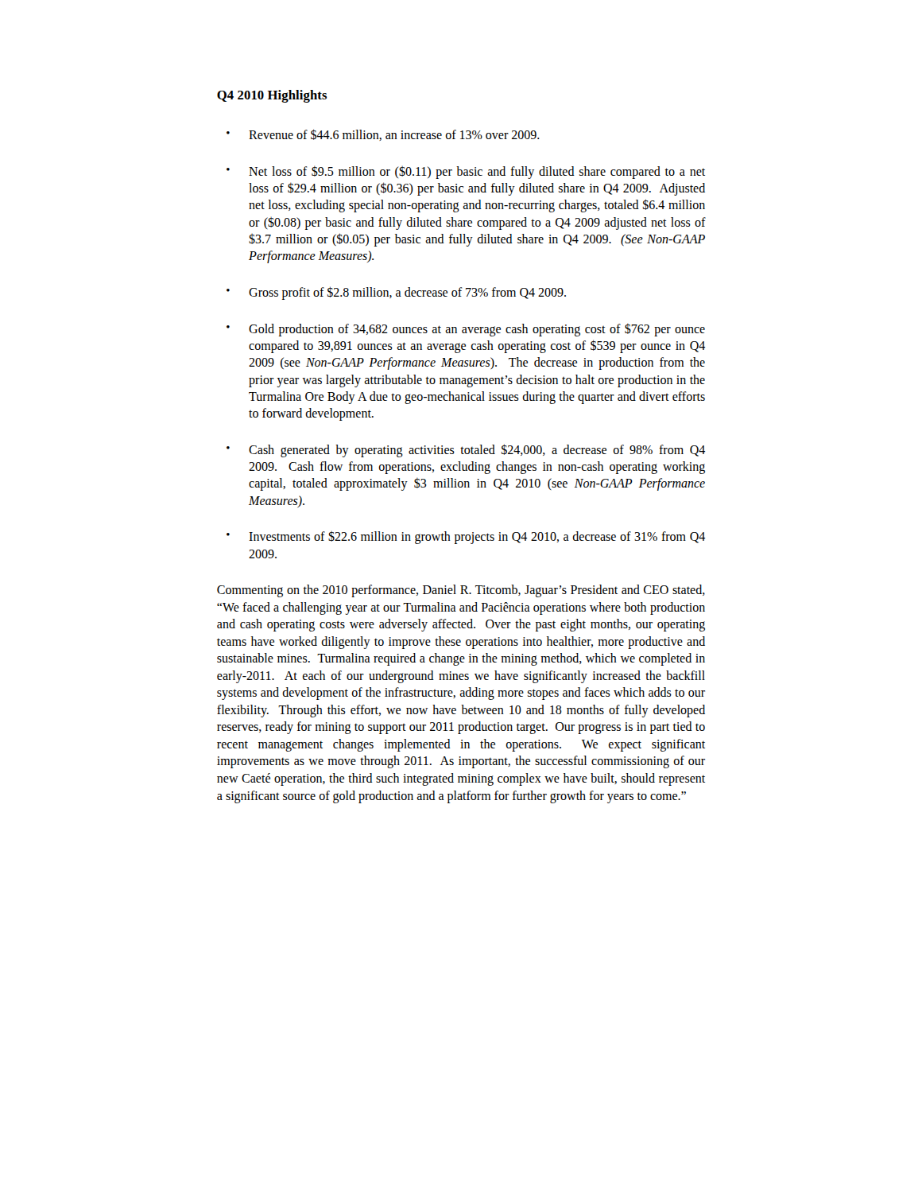Q4 2010 Highlights
Revenue of $44.6 million, an increase of 13% over 2009.
Net loss of $9.5 million or ($0.11) per basic and fully diluted share compared to a net loss of $29.4 million or ($0.36) per basic and fully diluted share in Q4 2009. Adjusted net loss, excluding special non-operating and non-recurring charges, totaled $6.4 million or ($0.08) per basic and fully diluted share compared to a Q4 2009 adjusted net loss of $3.7 million or ($0.05) per basic and fully diluted share in Q4 2009. (See Non-GAAP Performance Measures).
Gross profit of $2.8 million, a decrease of 73% from Q4 2009.
Gold production of 34,682 ounces at an average cash operating cost of $762 per ounce compared to 39,891 ounces at an average cash operating cost of $539 per ounce in Q4 2009 (see Non-GAAP Performance Measures). The decrease in production from the prior year was largely attributable to management’s decision to halt ore production in the Turmalina Ore Body A due to geo-mechanical issues during the quarter and divert efforts to forward development.
Cash generated by operating activities totaled $24,000, a decrease of 98% from Q4 2009. Cash flow from operations, excluding changes in non-cash operating working capital, totaled approximately $3 million in Q4 2010 (see Non-GAAP Performance Measures).
Investments of $22.6 million in growth projects in Q4 2010, a decrease of 31% from Q4 2009.
Commenting on the 2010 performance, Daniel R. Titcomb, Jaguar’s President and CEO stated, “We faced a challenging year at our Turmalina and Paciência operations where both production and cash operating costs were adversely affected. Over the past eight months, our operating teams have worked diligently to improve these operations into healthier, more productive and sustainable mines. Turmalina required a change in the mining method, which we completed in early-2011. At each of our underground mines we have significantly increased the backfill systems and development of the infrastructure, adding more stopes and faces which adds to our flexibility. Through this effort, we now have between 10 and 18 months of fully developed reserves, ready for mining to support our 2011 production target. Our progress is in part tied to recent management changes implemented in the operations. We expect significant improvements as we move through 2011. As important, the successful commissioning of our new Caeté operation, the third such integrated mining complex we have built, should represent a significant source of gold production and a platform for further growth for years to come.”